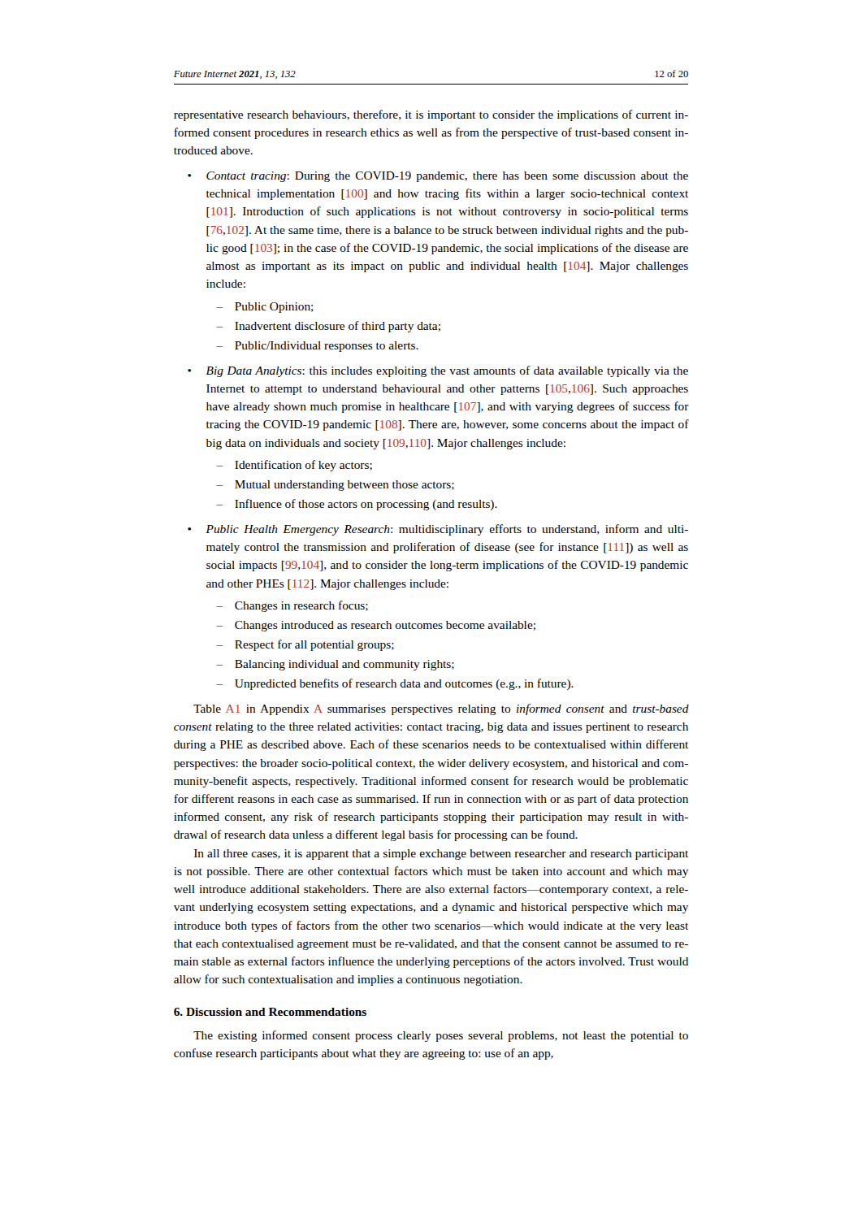Future Internet 2021, 13, 132
12 of 20
representative research behaviours, therefore, it is important to consider the implications of current informed consent procedures in research ethics as well as from the perspective of trust-based consent introduced above.
Contact tracing: During the COVID-19 pandemic, there has been some discussion about the technical implementation [100] and how tracing fits within a larger socio-technical context [101]. Introduction of such applications is not without controversy in socio-political terms [76,102]. At the same time, there is a balance to be struck between individual rights and the public good [103]; in the case of the COVID-19 pandemic, the social implications of the disease are almost as important as its impact on public and individual health [104]. Major challenges include:
Public Opinion;
Inadvertent disclosure of third party data;
Public/Individual responses to alerts.
Big Data Analytics: this includes exploiting the vast amounts of data available typically via the Internet to attempt to understand behavioural and other patterns [105,106]. Such approaches have already shown much promise in healthcare [107], and with varying degrees of success for tracing the COVID-19 pandemic [108]. There are, however, some concerns about the impact of big data on individuals and society [109,110]. Major challenges include:
Identification of key actors;
Mutual understanding between those actors;
Influence of those actors on processing (and results).
Public Health Emergency Research: multidisciplinary efforts to understand, inform and ultimately control the transmission and proliferation of disease (see for instance [111]) as well as social impacts [99,104], and to consider the long-term implications of the COVID-19 pandemic and other PHEs [112]. Major challenges include:
Changes in research focus;
Changes introduced as research outcomes become available;
Respect for all potential groups;
Balancing individual and community rights;
Unpredicted benefits of research data and outcomes (e.g., in future).
Table A1 in Appendix A summarises perspectives relating to informed consent and trust-based consent relating to the three related activities: contact tracing, big data and issues pertinent to research during a PHE as described above. Each of these scenarios needs to be contextualised within different perspectives: the broader socio-political context, the wider delivery ecosystem, and historical and community-benefit aspects, respectively. Traditional informed consent for research would be problematic for different reasons in each case as summarised. If run in connection with or as part of data protection informed consent, any risk of research participants stopping their participation may result in withdrawal of research data unless a different legal basis for processing can be found.
In all three cases, it is apparent that a simple exchange between researcher and research participant is not possible. There are other contextual factors which must be taken into account and which may well introduce additional stakeholders. There are also external factors—contemporary context, a relevant underlying ecosystem setting expectations, and a dynamic and historical perspective which may introduce both types of factors from the other two scenarios—which would indicate at the very least that each contextualised agreement must be re-validated, and that the consent cannot be assumed to remain stable as external factors influence the underlying perceptions of the actors involved. Trust would allow for such contextualisation and implies a continuous negotiation.
6. Discussion and Recommendations
The existing informed consent process clearly poses several problems, not least the potential to confuse research participants about what they are agreeing to: use of an app,